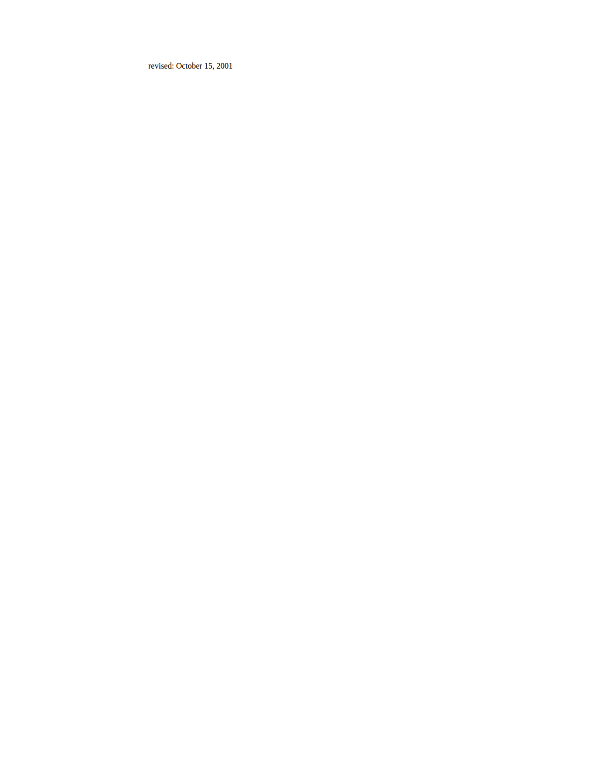revised: October 15, 2001